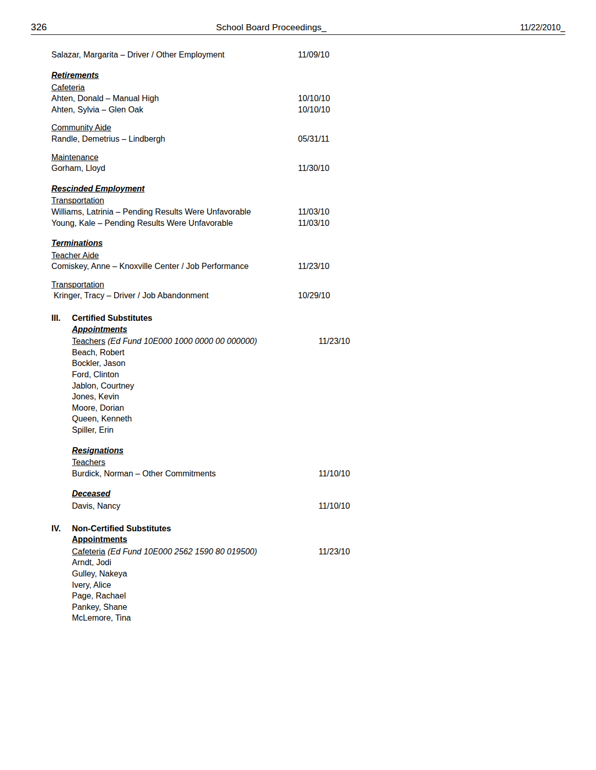326
School Board Proceedings_
11/22/2010_
Salazar, Margarita – Driver / Other Employment 11/09/10
Retirements
Cafeteria
Ahten, Donald – Manual High 10/10/10
Ahten, Sylvia – Glen Oak 10/10/10
Community Aide
Randle, Demetrius – Lindbergh 05/31/11
Maintenance
Gorham, Lloyd 11/30/10
Rescinded Employment
Transportation
Williams, Latrinia – Pending Results Were Unfavorable 11/03/10
Young, Kale – Pending Results Were Unfavorable 11/03/10
Terminations
Teacher Aide
Comiskey, Anne – Knoxville Center / Job Performance 11/23/10
Transportation
Kringer, Tracy – Driver / Job Abandonment 10/29/10
III.
Certified Substitutes
Appointments
Teachers (Ed Fund 10E000 1000 0000 00 000000) 11/23/10
Beach, Robert
Bockler, Jason
Ford, Clinton
Jablon, Courtney
Jones, Kevin
Moore, Dorian
Queen, Kenneth
Spiller, Erin
Resignations
Teachers
Burdick, Norman – Other Commitments 11/10/10
Deceased
Davis, Nancy 11/10/10
IV.
Non-Certified Substitutes
Appointments
Cafeteria (Ed Fund 10E000 2562 1590 80 019500) 11/23/10
Arndt, Jodi
Gulley, Nakeya
Ivery, Alice
Page, Rachael
Pankey, Shane
McLemore, Tina